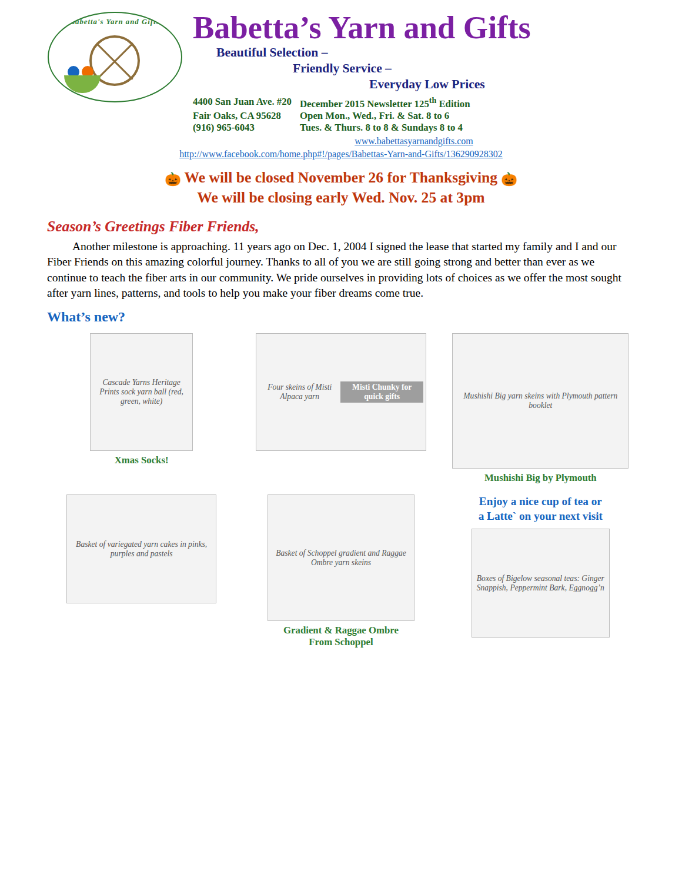Babetta's Yarn and Gifts
Babetta’s Yarn and Gifts
Beautiful Selection – Friendly Service – Everyday Low Prices
| 4400 San Juan Ave. #20 | December 2015 Newsletter 125 th Edition |
| Fair Oaks, CA 95628 | Open Mon., Wed., Fri. & Sat. 8 to 6 |
| (916) 965-6043 | Tues. & Thurs. 8 to 8 & Sundays 8 to 4 |
www.babettasyarnandgifts.com
http://www.facebook.com/home.php#!/pages/Babettas-Yarn-and-Gifts/136290928302
🎃 We will be closed November 26 for Thanksgiving 🎃
We will be closing early Wed. Nov. 25 at 3pm
Season’s Greetings Fiber Friends,
Another milestone is approaching. 11 years ago on Dec. 1, 2004 I signed the lease that started my family and I and our Fiber Friends on this amazing colorful journey. Thanks to all of you we are still going strong and better than ever as we continue to teach the fiber arts in our community. We pride ourselves in providing lots of choices as we offer the most sought after yarn lines, patterns, and tools to help you make your fiber dreams come true.
What’s new?
Cascade Yarns Heritage Prints sock yarn ball (red, green, white)
Xmas Socks!
Four skeins of Misti Alpaca yarn Misti Chunky for quick gifts
Mushishi Big yarn skeins with Plymouth pattern booklet
Mushishi Big by Plymouth
Basket of variegated yarn cakes in pinks, purples and pastels
Basket of Schoppel gradient and Raggae Ombre yarn skeins
Gradient & Raggae Ombre
From Schoppel
Enjoy a nice cup of tea or
a Latte` on your next visit
Boxes of Bigelow seasonal teas: Ginger Snappish, Peppermint Bark, Eggnogg’n